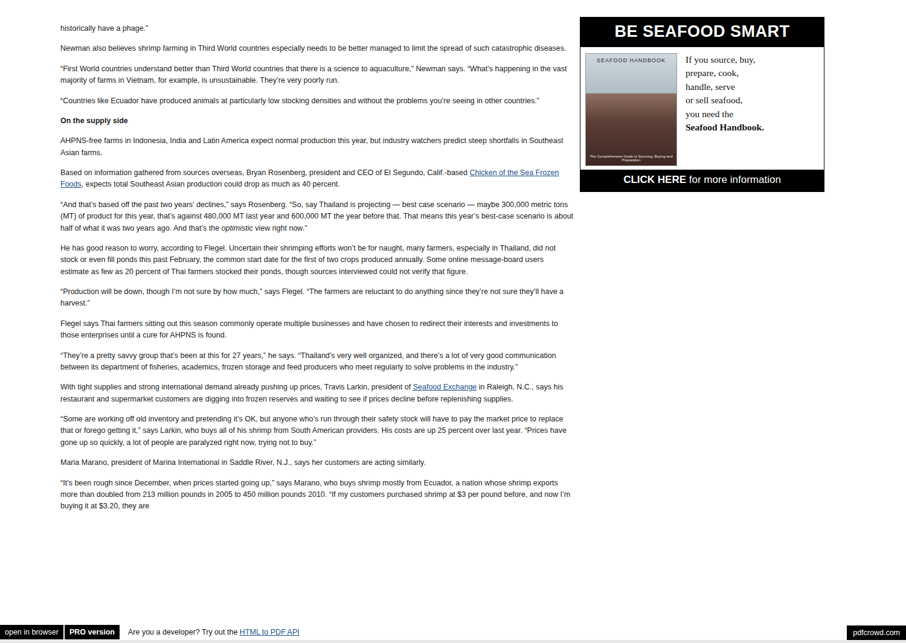BE SEAFOOD SMART
SEAFOOD HANDBOOK
The Comprehensive Guide to Sourcing, Buying and Preparation
If you source, buy,
prepare, cook,
handle, serve
or sell seafood,
you need the
Seafood Handbook.
CLICK HERE for more information
historically have a phage.”
Newman also believes shrimp farming in Third World countries especially needs to be better managed to limit the spread of such catastrophic diseases.
“First World countries understand better than Third World countries that there is a science to aquaculture,” Newman says. “What’s happening in the vast majority of farms in Vietnam, for example, is unsustainable. They’re very poorly run.
“Countries like Ecuador have produced animals at particularly low stocking densities and without the problems you’re seeing in other countries.”
On the supply side
AHPNS-free farms in Indonesia, India and Latin America expect normal production this year, but industry watchers predict steep shortfalls in Southeast Asian farms.
Based on information gathered from sources overseas, Bryan Rosenberg, president and CEO of El Segundo, Calif.-based Chicken of the Sea Frozen Foods, expects total Southeast Asian production could drop as much as 40 percent.
“And that’s based off the past two years’ declines,” says Rosenberg. “So, say Thailand is projecting — best case scenario — maybe 300,000 metric tons (MT) of product for this year, that’s against 480,000 MT last year and 600,000 MT the year before that. That means this year’s best-case scenario is about half of what it was two years ago. And that’s the optimistic view right now.”
He has good reason to worry, according to Flegel. Uncertain their shrimping efforts won’t be for naught, many farmers, especially in Thailand, did not stock or even fill ponds this past February, the common start date for the first of two crops produced annually. Some online message-board users estimate as few as 20 percent of Thai farmers stocked their ponds, though sources interviewed could not verify that figure.
“Production will be down, though I’m not sure by how much,” says Flegel. “The farmers are reluctant to do anything since they’re not sure they’ll have a harvest.”
Flegel says Thai farmers sitting out this season commonly operate multiple businesses and have chosen to redirect their interests and investments to those enterprises until a cure for AHPNS is found.
“They’re a pretty savvy group that’s been at this for 27 years,” he says. “Thailand’s very well organized, and there’s a lot of very good communication between its department of fisheries, academics, frozen storage and feed producers who meet regularly to solve problems in the industry.”
With tight supplies and strong international demand already pushing up prices, Travis Larkin, president of Seafood Exchange in Raleigh, N.C., says his restaurant and supermarket customers are digging into frozen reserves and waiting to see if prices decline before replenishing supplies.
“Some are working off old inventory and pretending it’s OK, but anyone who’s run through their safety stock will have to pay the market price to replace that or forego getting it,” says Larkin, who buys all of his shrimp from South American providers. His costs are up 25 percent over last year. “Prices have gone up so quickly, a lot of people are paralyzed right now, trying not to buy.”
Maria Marano, president of Marina International in Saddle River, N.J., says her customers are acting similarly.
“It’s been rough since December, when prices started going up,” says Marano, who buys shrimp mostly from Ecuador, a nation whose shrimp exports more than doubled from 213 million pounds in 2005 to 450 million pounds 2010. “If my customers purchased shrimp at $3 per pound before, and now I’m buying it at $3.20, they are
open in browser PRO version Are you a developer? Try out the HTML to PDF API
pdfcrowd.com